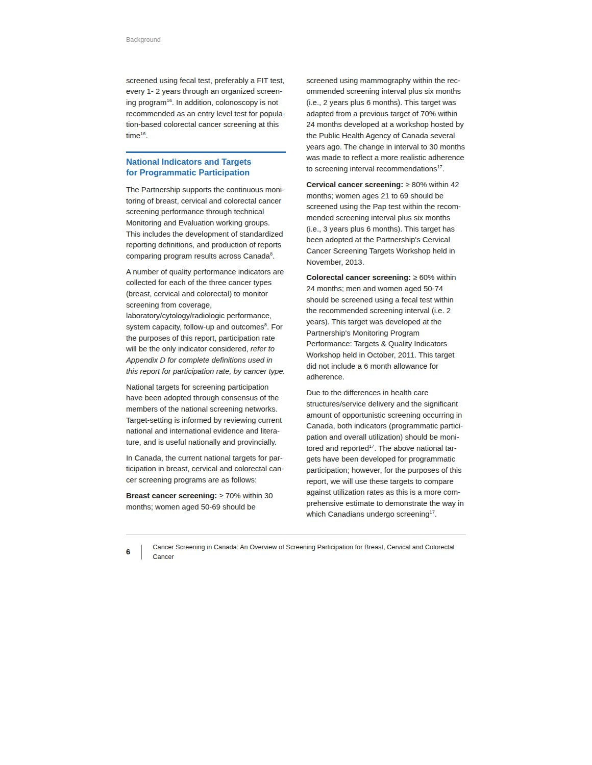Background
screened using fecal test, preferably a FIT test, every 1- 2 years through an organized screening program16. In addition, colonoscopy is not recommended as an entry level test for population-based colorectal cancer screening at this time16.
National Indicators and Targets
for Programmatic Participation
The Partnership supports the continuous monitoring of breast, cervical and colorectal cancer screening performance through technical Monitoring and Evaluation working groups. This includes the development of standardized reporting definitions, and production of reports comparing program results across Canada8.
A number of quality performance indicators are collected for each of the three cancer types (breast, cervical and colorectal) to monitor screening from coverage, laboratory/cytology/radiologic performance, system capacity, follow-up and outcomes8. For the purposes of this report, participation rate will be the only indicator considered, refer to Appendix D for complete definitions used in this report for participation rate, by cancer type.
National targets for screening participation have been adopted through consensus of the members of the national screening networks. Target-setting is informed by reviewing current national and international evidence and literature, and is useful nationally and provincially.
In Canada, the current national targets for participation in breast, cervical and colorectal cancer screening programs are as follows:
Breast cancer screening: ≥ 70% within 30 months; women aged 50-69 should be screened using mammography within the recommended screening interval plus six months (i.e., 2 years plus 6 months). This target was adapted from a previous target of 70% within 24 months developed at a workshop hosted by the Public Health Agency of Canada several years ago. The change in interval to 30 months was made to reflect a more realistic adherence to screening interval recommendations17.
Cervical cancer screening: ≥ 80% within 42 months; women ages 21 to 69 should be screened using the Pap test within the recommended screening interval plus six months (i.e., 3 years plus 6 months). This target has been adopted at the Partnership's Cervical Cancer Screening Targets Workshop held in November, 2013.
Colorectal cancer screening: ≥ 60% within 24 months; men and women aged 50-74 should be screened using a fecal test within the recommended screening interval (i.e. 2 years). This target was developed at the Partnership's Monitoring Program Performance: Targets & Quality Indicators Workshop held in October, 2011. This target did not include a 6 month allowance for adherence.
Due to the differences in health care structures/service delivery and the significant amount of opportunistic screening occurring in Canada, both indicators (programmatic participation and overall utilization) should be monitored and reported17. The above national targets have been developed for programmatic participation; however, for the purposes of this report, we will use these targets to compare against utilization rates as this is a more comprehensive estimate to demonstrate the way in which Canadians undergo screening17.
6 Cancer Screening in Canada: An Overview of Screening Participation for Breast, Cervical and Colorectal Cancer